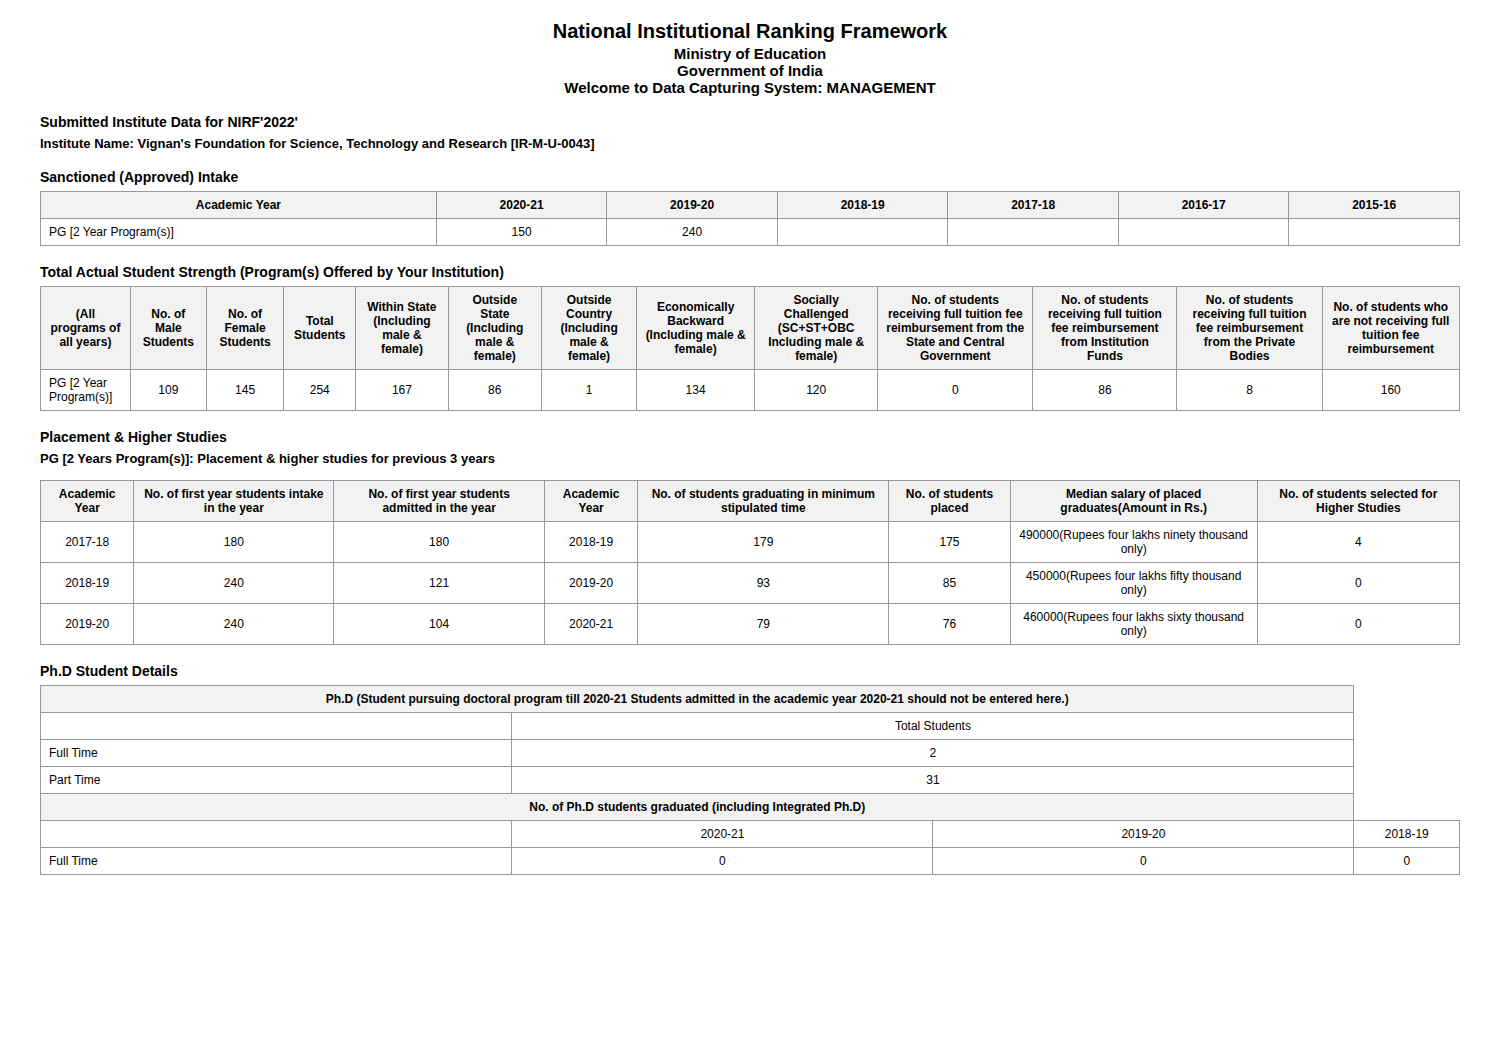National Institutional Ranking Framework
Ministry of Education
Government of India
Welcome to Data Capturing System: MANAGEMENT
Submitted Institute Data for NIRF'2022'
Institute Name: Vignan's Foundation for Science, Technology and Research [IR-M-U-0043]
Sanctioned (Approved) Intake
| Academic Year | 2020-21 | 2019-20 | 2018-19 | 2017-18 | 2016-17 | 2015-16 |
| --- | --- | --- | --- | --- | --- | --- |
| PG [2 Year Program(s)] | 150 | 240 | | | | |
Total Actual Student Strength (Program(s) Offered by Your Institution)
| (All programs of all years) | No. of Male Students | No. of Female Students | Total Students | Within State (Including male & female) | Outside State (Including male & female) | Outside Country (Including male & female) | Economically Backward (Including male & female) | Socially Challenged (SC+ST+OBC Including male & female) | No. of students receiving full tuition fee reimbursement from the State and Central Government | No. of students receiving full tuition fee reimbursement from Institution Funds | No. of students receiving full tuition fee reimbursement from the Private Bodies | No. of students who are not receiving full tuition fee reimbursement |
| --- | --- | --- | --- | --- | --- | --- | --- | --- | --- | --- | --- | --- |
| PG [2 Year Program(s)] | 109 | 145 | 254 | 167 | 86 | 1 | 134 | 120 | 0 | 86 | 8 | 160 |
Placement & Higher Studies
PG [2 Years Program(s)]: Placement & higher studies for previous 3 years
| Academic Year | No. of first year students intake in the year | No. of first year students admitted in the year | Academic Year | No. of students graduating in minimum stipulated time | No. of students placed | Median salary of placed graduates(Amount in Rs.) | No. of students selected for Higher Studies |
| --- | --- | --- | --- | --- | --- | --- | --- |
| 2017-18 | 180 | 180 | 2018-19 | 179 | 175 | 490000(Rupees four lakhs ninety thousand only) | 4 |
| 2018-19 | 240 | 121 | 2019-20 | 93 | 85 | 450000(Rupees four lakhs fifty thousand only) | 0 |
| 2019-20 | 240 | 104 | 2020-21 | 79 | 76 | 460000(Rupees four lakhs sixty thousand only) | 0 |
Ph.D Student Details
| Ph.D (Student pursuing doctoral program till 2020-21 Students admitted in the academic year 2020-21 should not be entered here.) |
| --- |
| | Total Students |
| Full Time | 2 |
| Part Time | 31 |
| No. of Ph.D students graduated (including Integrated Ph.D) |
| | 2020-21 | 2019-20 | 2018-19 |
| Full Time | 0 | 0 | 0 |